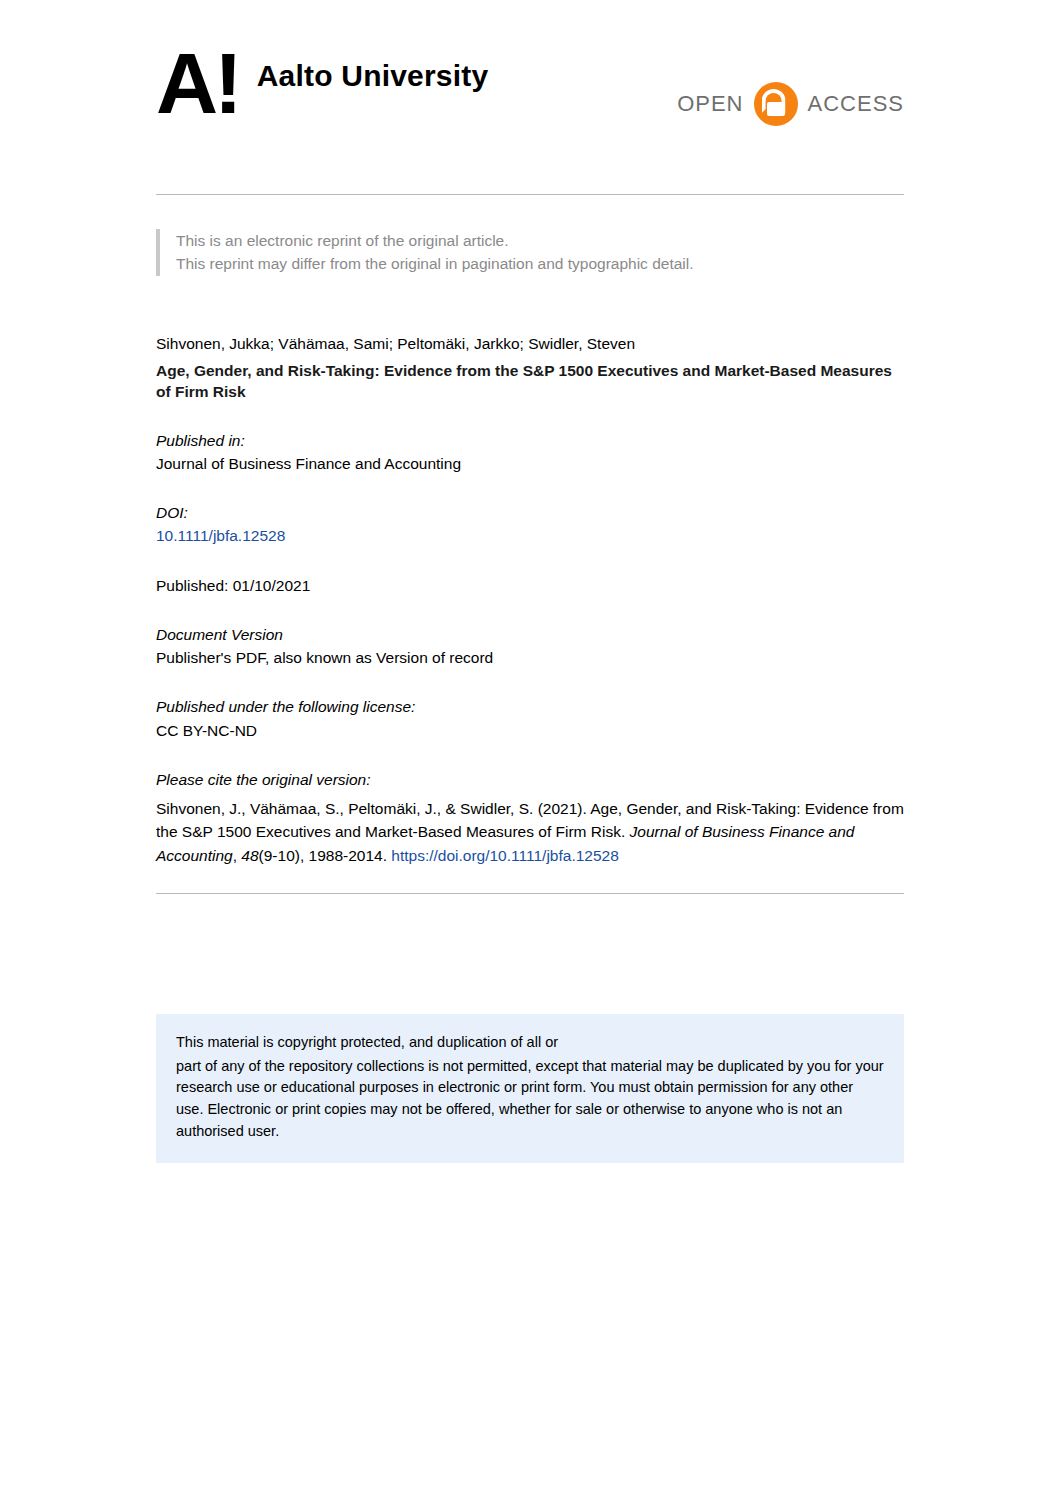A! Aalto University
Open Access
This is an electronic reprint of the original article.
This reprint may differ from the original in pagination and typographic detail.
Sihvonen, Jukka; Vähämaa, Sami; Peltomäki, Jarkko; Swidler, Steven
Age, Gender, and Risk-Taking: Evidence from the S&P 1500 Executives and Market-Based Measures of Firm Risk
Published in:
Journal of Business Finance and Accounting
DOI:
10.1111/jbfa.12528
Published: 01/10/2021
Document Version
Publisher's PDF, also known as Version of record
Published under the following license:
CC BY-NC-ND
Please cite the original version:
Sihvonen, J., Vähämaa, S., Peltomäki, J., & Swidler, S. (2021). Age, Gender, and Risk-Taking: Evidence from the S&P 1500 Executives and Market-Based Measures of Firm Risk. Journal of Business Finance and Accounting, 48(9-10), 1988-2014. https://doi.org/10.1111/jbfa.12528
This material is copyright protected, and duplication of all or
part of any of the repository collections is not permitted, except that material may be duplicated by you for your research use or educational purposes in electronic or print form. You must obtain permission for any other use. Electronic or print copies may not be offered, whether for sale or otherwise to anyone who is not an authorised user.